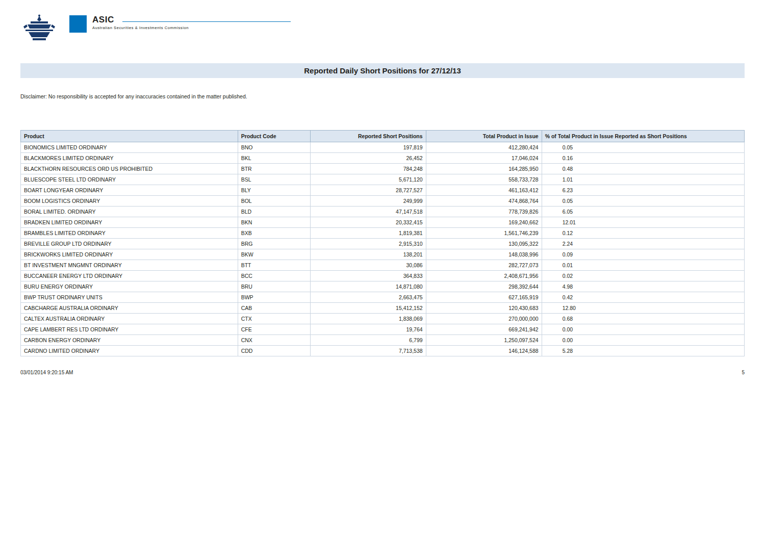ASIC
Australian Securities & Investments Commission
Reported Daily Short Positions for 27/12/13
Disclaimer: No responsibility is accepted for any inaccuracies contained in the matter published.
| Product | Product Code | Reported Short Positions | Total Product in Issue | % of Total Product in Issue Reported as Short Positions |
| --- | --- | --- | --- | --- |
| BIONOMICS LIMITED ORDINARY | BNO | 197,819 | 412,280,424 | 0.05 |
| BLACKMORES LIMITED ORDINARY | BKL | 26,452 | 17,046,024 | 0.16 |
| BLACKTHORN RESOURCES ORD US PROHIBITED | BTR | 784,248 | 164,285,950 | 0.48 |
| BLUESCOPE STEEL LTD ORDINARY | BSL | 5,671,120 | 558,733,728 | 1.01 |
| BOART LONGYEAR ORDINARY | BLY | 28,727,527 | 461,163,412 | 6.23 |
| BOOM LOGISTICS ORDINARY | BOL | 249,999 | 474,868,764 | 0.05 |
| BORAL LIMITED. ORDINARY | BLD | 47,147,518 | 778,739,826 | 6.05 |
| BRADKEN LIMITED ORDINARY | BKN | 20,332,415 | 169,240,662 | 12.01 |
| BRAMBLES LIMITED ORDINARY | BXB | 1,819,381 | 1,561,746,239 | 0.12 |
| BREVILLE GROUP LTD ORDINARY | BRG | 2,915,310 | 130,095,322 | 2.24 |
| BRICKWORKS LIMITED ORDINARY | BKW | 138,201 | 148,038,996 | 0.09 |
| BT INVESTMENT MNGMNT ORDINARY | BTT | 30,086 | 282,727,073 | 0.01 |
| BUCCANEER ENERGY LTD ORDINARY | BCC | 364,833 | 2,408,671,956 | 0.02 |
| BURU ENERGY ORDINARY | BRU | 14,871,080 | 298,392,644 | 4.98 |
| BWP TRUST ORDINARY UNITS | BWP | 2,663,475 | 627,165,919 | 0.42 |
| CABCHARGE AUSTRALIA ORDINARY | CAB | 15,412,152 | 120,430,683 | 12.80 |
| CALTEX AUSTRALIA ORDINARY | CTX | 1,838,069 | 270,000,000 | 0.68 |
| CAPE LAMBERT RES LTD ORDINARY | CFE | 19,764 | 669,241,942 | 0.00 |
| CARBON ENERGY ORDINARY | CNX | 6,799 | 1,250,097,524 | 0.00 |
| CARDNO LIMITED ORDINARY | CDD | 7,713,538 | 146,124,588 | 5.28 |
03/01/2014 9:20:15 AM 5